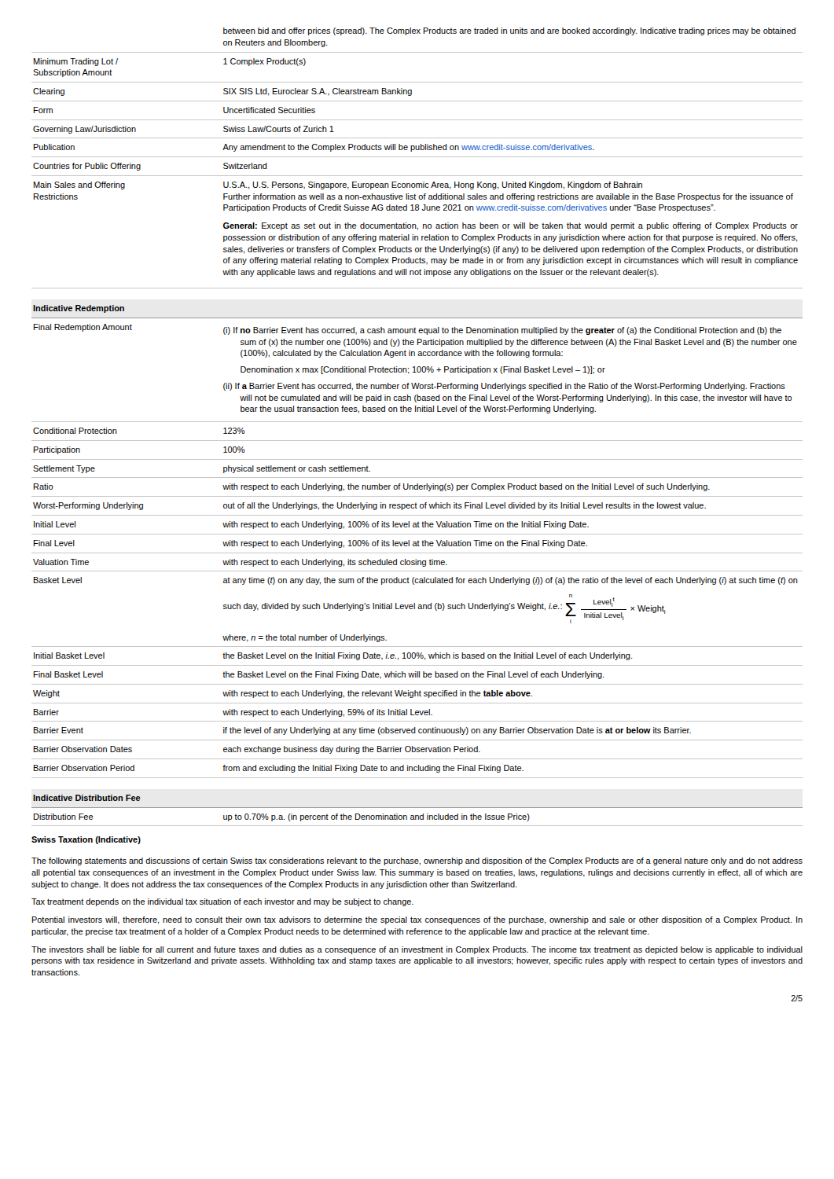| | between bid and offer prices (spread). The Complex Products are traded in units and are booked accordingly. Indicative trading prices may be obtained on Reuters and Bloomberg. |
| Minimum Trading Lot / Subscription Amount | 1 Complex Product(s) |
| Clearing | SIX SIS Ltd, Euroclear S.A., Clearstream Banking |
| Form | Uncertificated Securities |
| Governing Law/Jurisdiction | Swiss Law/Courts of Zurich 1 |
| Publication | Any amendment to the Complex Products will be published on www.credit-suisse.com/derivatives . |
| Countries for Public Offering | Switzerland |
| Main Sales and Offering Restrictions | U.S.A., U.S. Persons, Singapore, European Economic Area, Hong Kong, United Kingdom, Kingdom of Bahrain Further information as well as a non-exhaustive list of additional sales and offering restrictions are available in the Base Prospectus for the issuance of Participation Products of Credit Suisse AG dated 18 June 2021 on www.credit-suisse.com/derivatives under “Base Prospectuses”. General: Except as set out in the documentation, no action has been or will be taken that would permit a public offering of Complex Products or possession or distribution of any offering material in relation to Complex Products in any jurisdiction where action for that purpose is required. No offers, sales, deliveries or transfers of Complex Products or the Underlying(s) (if any) to be delivered upon redemption of the Complex Products, or distribution of any offering material relating to Complex Products, may be made in or from any jurisdiction except in circumstances which will result in compliance with any applicable laws and regulations and will not impose any obligations on the Issuer or the relevant dealer(s). |
Indicative Redemption
| Final Redemption Amount | (i) If no Barrier Event has occurred, a cash amount equal to the Denomination multiplied by the greater of (a) the Conditional Protection and (b) the sum of (x) the number one (100%) and (y) the Participation multiplied by the difference between (A) the Final Basket Level and (B) the number one (100%), calculated by the Calculation Agent in accordance with the following formula: Denomination x max [Conditional Protection; 100% + Participation x (Final Basket Level – 1)]; or (ii) If a Barrier Event has occurred, the number of Worst-Performing Underlyings specified in the Ratio of the Worst-Performing Underlying. Fractions will not be cumulated and will be paid in cash (based on the Final Level of the Worst-Performing Underlying). In this case, the investor will have to bear the usual transaction fees, based on the Initial Level of the Worst-Performing Underlying. |
| Conditional Protection | 123% |
| Participation | 100% |
| Settlement Type | physical settlement or cash settlement. |
| Ratio | with respect to each Underlying, the number of Underlying(s) per Complex Product based on the Initial Level of such Underlying. |
| Worst-Performing Underlying | out of all the Underlyings, the Underlying in respect of which its Final Level divided by its Initial Level results in the lowest value. |
| Initial Level | with respect to each Underlying, 100% of its level at the Valuation Time on the Initial Fixing Date. |
| Final Level | with respect to each Underlying, 100% of its level at the Valuation Time on the Final Fixing Date. |
| Valuation Time | with respect to each Underlying, its scheduled closing time. |
| Basket Level | at any time ( t ) on any day, the sum of the product (calculated for each Underlying ( i )) of (a) the ratio of the level of each Underlying ( i ) at such time ( t ) on such day, divided by such Underlying’s Initial Level and (b) such Underlying’s Weight, i.e. : n Σ i Level i t Initial Level i × Weight i where, n = the total number of Underlyings. |
| Initial Basket Level | the Basket Level on the Initial Fixing Date, i.e. , 100%, which is based on the Initial Level of each Underlying. |
| Final Basket Level | the Basket Level on the Final Fixing Date, which will be based on the Final Level of each Underlying. |
| Weight | with respect to each Underlying, the relevant Weight specified in the table above . |
| Barrier | with respect to each Underlying, 59% of its Initial Level. |
| Barrier Event | if the level of any Underlying at any time (observed continuously) on any Barrier Observation Date is at or below its Barrier. |
| Barrier Observation Dates | each exchange business day during the Barrier Observation Period. |
| Barrier Observation Period | from and excluding the Initial Fixing Date to and including the Final Fixing Date. |
Indicative Distribution Fee
| Distribution Fee | up to 0.70% p.a. (in percent of the Denomination and included in the Issue Price) |
Swiss Taxation (Indicative)
The following statements and discussions of certain Swiss tax considerations relevant to the purchase, ownership and disposition of the Complex Products are of a general nature only and do not address all potential tax consequences of an investment in the Complex Product under Swiss law. This summary is based on treaties, laws, regulations, rulings and decisions currently in effect, all of which are subject to change. It does not address the tax consequences of the Complex Products in any jurisdiction other than Switzerland.
Tax treatment depends on the individual tax situation of each investor and may be subject to change.
Potential investors will, therefore, need to consult their own tax advisors to determine the special tax consequences of the purchase, ownership and sale or other disposition of a Complex Product. In particular, the precise tax treatment of a holder of a Complex Product needs to be determined with reference to the applicable law and practice at the relevant time.
The investors shall be liable for all current and future taxes and duties as a consequence of an investment in Complex Products. The income tax treatment as depicted below is applicable to individual persons with tax residence in Switzerland and private assets. Withholding tax and stamp taxes are applicable to all investors; however, specific rules apply with respect to certain types of investors and transactions.
2/5